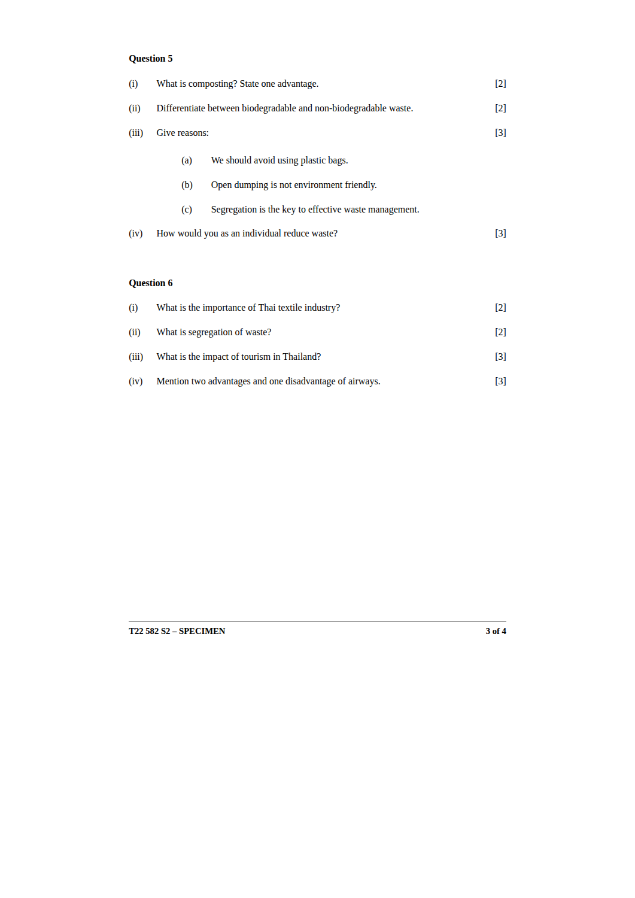Question 5
| (i) | What is composting? State one advantage. | [2] |
| (ii) | Differentiate between biodegradable and non-biodegradable waste. | [2] |
| (iii) | Give reasons: | [3] |
| | / (a) / We should avoid using plastic bags. / / (b) / Open dumping is not environment friendly. / / (c) / Segregation is the key to effective waste management. / |
| (iv) | How would you as an individual reduce waste? | [3] |
Question 6
| (i) | What is the importance of Thai textile industry? | [2] |
| (ii) | What is segregation of waste? | [2] |
| (iii) | What is the impact of tourism in Thailand? | [3] |
| (iv) | Mention two advantages and one disadvantage of airways. | [3] |
T22 582 S2 – SPECIMEN 3 of 4